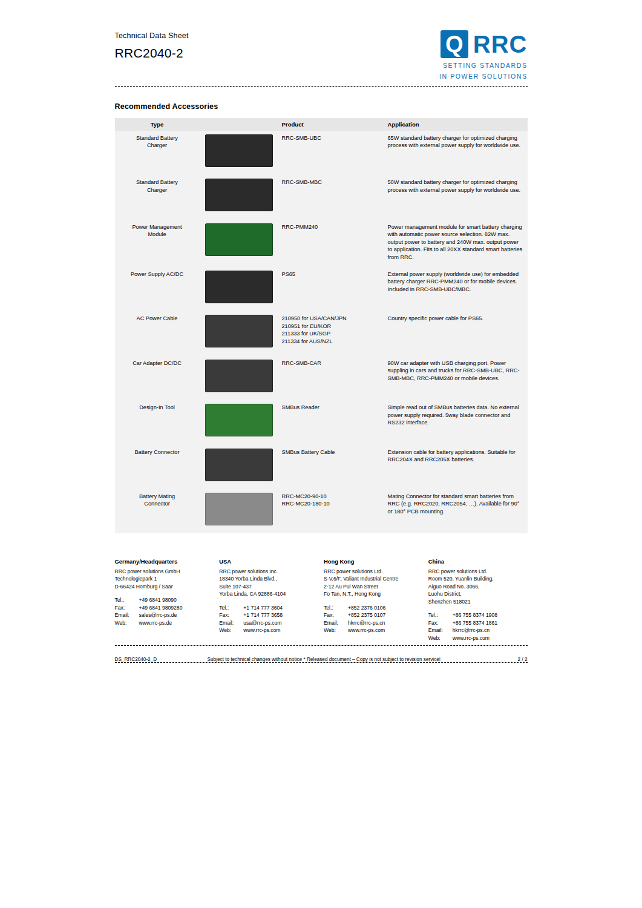Technical Data Sheet
RRC2040-2
Q
RRC
SETTING STANDARDS
IN POWER SOLUTIONS
Recommended Accessories
| Type | | Product | Application |
| --- | --- | --- | --- |
| Standard Battery Charger | | RRC-SMB-UBC | 65W standard battery charger for optimized charging process with external power supply for worldwide use. |
| Standard Battery Charger | | RRC-SMB-MBC | 50W standard battery charger for optimized charging process with external power supply for worldwide use. |
| Power Management Module | | RRC-PMM240 | Power management module for smart battery charging with automatic power source selection. 82W max. output power to battery and 240W max. output power to application. Fits to all 20XX standard smart batteries from RRC. |
| Power Supply AC/DC | | PS65 | External power supply (worldwide use) for embedded battery charger RRC-PMM240 or for mobile devices. Included in RRC-SMB-UBC/MBC. |
| AC Power Cable | | 210950 for USA/CAN/JPN 210951 for EU/KOR 211333 for UK/SGP 211334 for AUS/NZL | Country specific power cable for PS65. |
| Car Adapter DC/DC | | RRC-SMB-CAR | 90W car adapter with USB charging port. Power suppling in cars and trucks for RRC-SMB-UBC, RRC-SMB-MBC, RRC-PMM240 or mobile devices. |
| Design-In Tool | | SMBus Reader | Simple read out of SMBus batteries data. No external power supply required. 5way blade connector and RS232 interface. |
| Battery Connector | | SMBus Battery Cable | Extension cable for battery applications. Suitable for RRC204X and RRC205X batteries. |
| Battery Mating Connector | | RRC-MC20-90-10 RRC-MC20-180-10 | Mating Connector for standard smart batteries from RRC (e.g. RRC2020, RRC2054, …). Available for 90° or 180° PCB mounting. |
Germany/Headquarters
RRC power solutions GmbH
Technologiepark 1
D-66424 Homburg / Saar
Tel.:+49 6841 98090
Fax:+49 6841 9809280
Email: sales@rrc-ps.de
Web: www.rrc-ps.de
USA
RRC power solutions Inc.
18340 Yorba Linda Blvd.,
Suite 107-437
Yorba Linda, CA 92886-4104
Tel.:+1 714 777 3604
Fax:+1 714 777 3658
Email: usa@rrc-ps.com
Web: www.rrc-ps.com
Hong Kong
RRC power solutions Ltd.
S-V,6/F, Valiant Industrial Centre
2-12 Au Pui Wan Street
Fo Tan, N.T., Hong Kong
Tel.:+852 2376 0106
Fax:+852 2375 0107
Email: hkrrc@rrc-ps.cn
Web: www.rrc-ps.com
China
RRC power solutions Ltd.
Room 520, Yuanlin Building,
Aiguo Road No. 3066,
Luohu District,
Shenzhen 518021
Tel.:+86 755 8374 1908
Fax:+86 755 8374 1861
Email: hkrrc@rrc-ps.cn
Web: www.rrc-ps.com
DS_RRC2040-2_D
Subject to technical changes without notice * Released document – Copy is not subject to revision service!
2 / 2